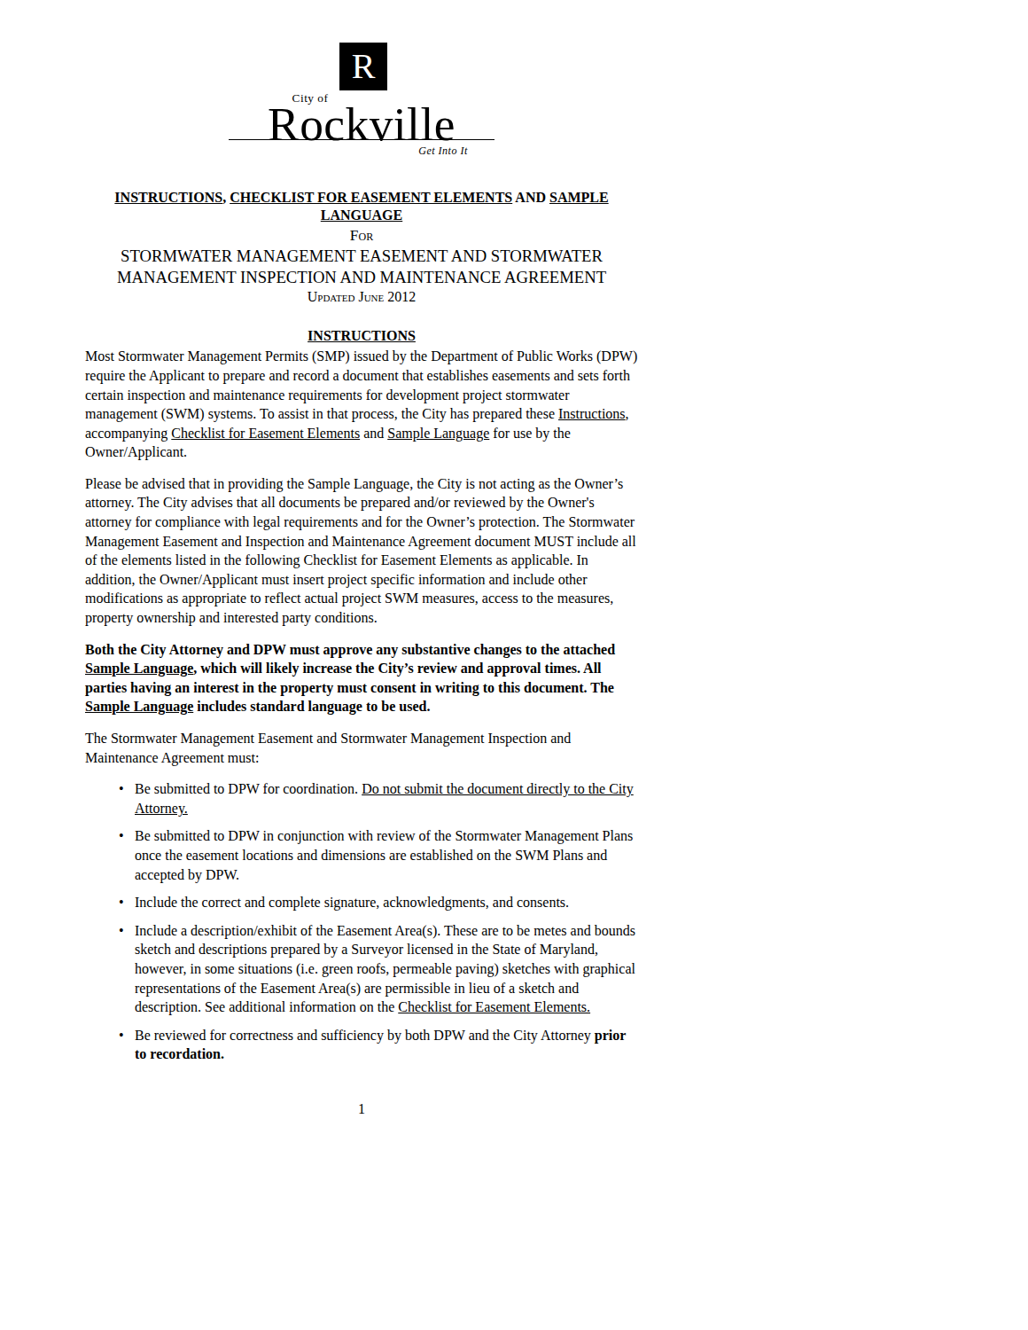R
City of
Rockville
Get Into It
INSTRUCTIONS, CHECKLIST FOR EASEMENT ELEMENTS AND SAMPLE LANGUAGE
For
STORMWATER MANAGEMENT EASEMENT AND STORMWATER MANAGEMENT INSPECTION AND MAINTENANCE AGREEMENT
Updated June 2012
INSTRUCTIONS
Most Stormwater Management Permits (SMP) issued by the Department of Public Works (DPW) require the Applicant to prepare and record a document that establishes easements and sets forth certain inspection and maintenance requirements for development project stormwater management (SWM) systems. To assist in that process, the City has prepared these Instructions, accompanying Checklist for Easement Elements and Sample Language for use by the Owner/Applicant.
Please be advised that in providing the Sample Language, the City is not acting as the Owner’s attorney. The City advises that all documents be prepared and/or reviewed by the Owner's attorney for compliance with legal requirements and for the Owner’s protection. The Stormwater Management Easement and Inspection and Maintenance Agreement document MUST include all of the elements listed in the following Checklist for Easement Elements as applicable. In addition, the Owner/Applicant must insert project specific information and include other modifications as appropriate to reflect actual project SWM measures, access to the measures, property ownership and interested party conditions.
Both the City Attorney and DPW must approve any substantive changes to the attached Sample Language, which will likely increase the City’s review and approval times. All parties having an interest in the property must consent in writing to this document. The Sample Language includes standard language to be used.
The Stormwater Management Easement and Stormwater Management Inspection and Maintenance Agreement must:
Be submitted to DPW for coordination. Do not submit the document directly to the City Attorney.
Be submitted to DPW in conjunction with review of the Stormwater Management Plans once the easement locations and dimensions are established on the SWM Plans and accepted by DPW.
Include the correct and complete signature, acknowledgments, and consents.
Include a description/exhibit of the Easement Area(s). These are to be metes and bounds sketch and descriptions prepared by a Surveyor licensed in the State of Maryland, however, in some situations (i.e. green roofs, permeable paving) sketches with graphical representations of the Easement Area(s) are permissible in lieu of a sketch and description. See additional information on the Checklist for Easement Elements.
Be reviewed for correctness and sufficiency by both DPW and the City Attorney prior to recordation.
1